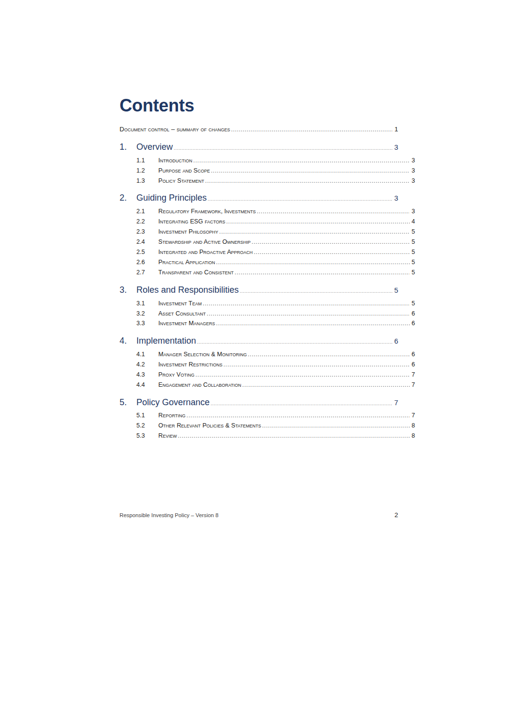Contents
Document control – summary of changes .................................................................................................................. 1
1. Overview ................................................................................................................................................. 3
1.1 Introduction ............................................................................................................................. 3
1.2 Purpose and Scope ............................................................................................................... 3
1.3 Policy Statement .................................................................................................................. 3
2. Guiding Principles ................................................................................................................................. 3
2.1 Regulatory Framework, Investments ............................................................................. 3
2.2 Integrating ESG factors ......................................................................................................... 4
2.3 Investment Philosophy ......................................................................................................... 5
2.4 Stewardship and Active Ownership ................................................................................. 5
2.5 Integrated and Proactive Approach ................................................................................. 5
2.6 Practical Application ............................................................................................................. 5
2.7 Transparent and Consistent ............................................................................................. 5
3. Roles and Responsibilities ..................................................................................................................... 5
3.1 Investment Team ................................................................................................................. 5
3.2 Asset Consultant ................................................................................................................. 6
3.3 Investment Managers ......................................................................................................... 6
4. Implementation ....................................................................................................................................... 6
4.1 Manager Selection & Monitoring ..................................................................................... 6
4.2 Investment Restrictions ......................................................................................................... 6
4.3 Proxy Voting ............................................................................................................................. 7
4.4 Engagement and Collaboration ......................................................................................... 7
5. Policy Governance ................................................................................................................................. 7
5.1 Reporting ................................................................................................................................. 7
5.2 Other Relevant Policies & Statements ............................................................................. 8
5.3 Review ..................................................................................................................................... 8
Responsible Investing Policy – Version 8 2